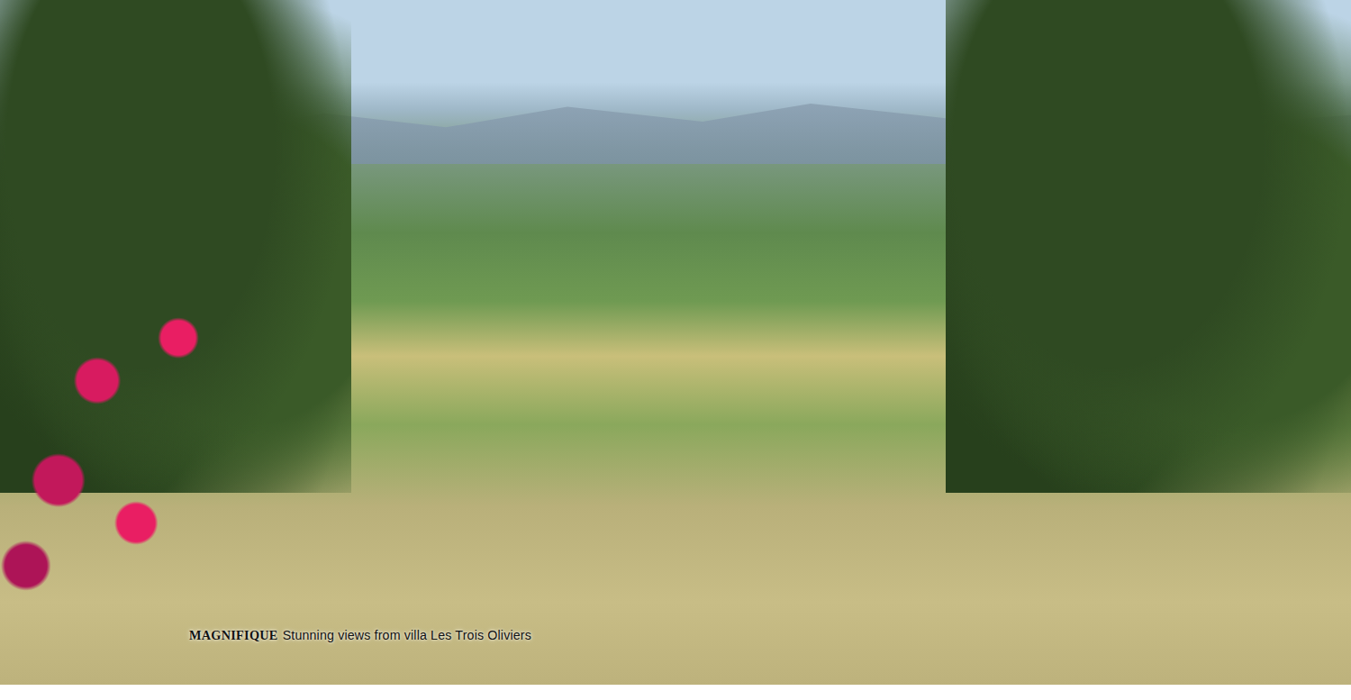MAGNIFIQUE Stunning views from villa Les Trois Oliviers